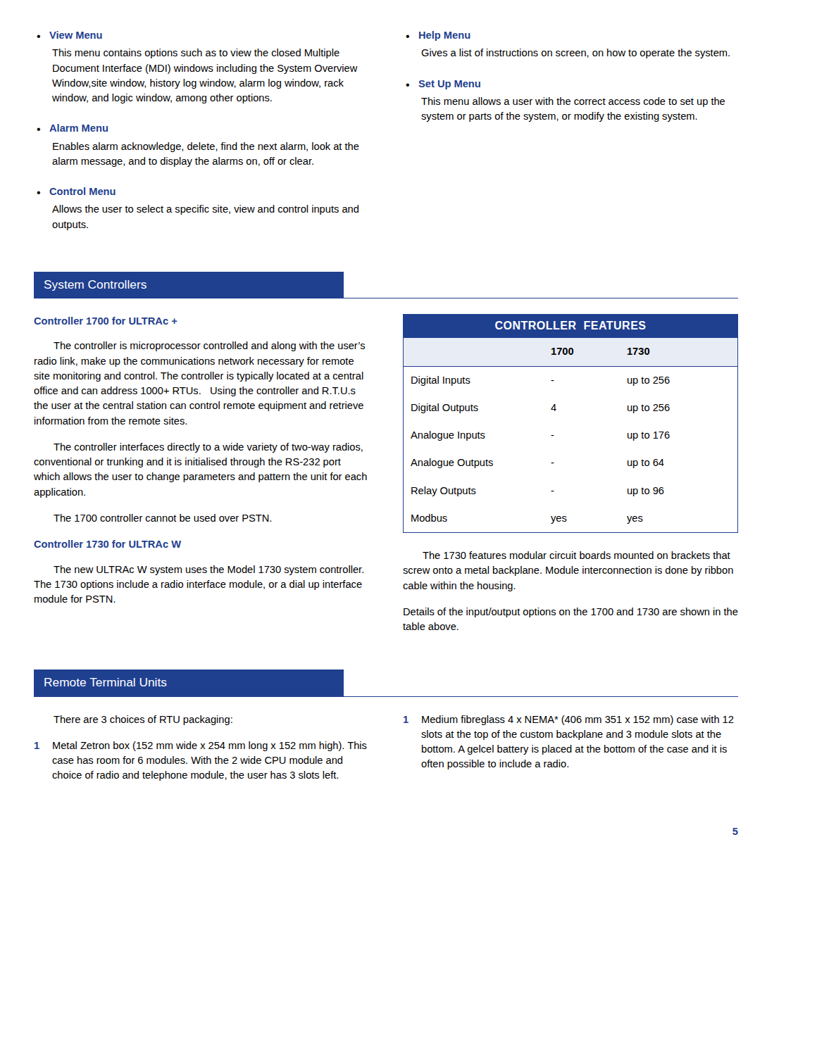View Menu
This menu contains options such as to view the closed Multiple Document Interface (MDI) windows including the System Overview Window,site window, history log window, alarm log window, rack window, and logic window, among other options.
Alarm Menu
Enables alarm acknowledge, delete, find the next alarm, look at the alarm message, and to display the alarms on, off or clear.
Control Menu
Allows the user to select a specific site, view and control inputs and outputs.
Help Menu
Gives a list of instructions on screen, on how to operate the system.
Set Up Menu
This menu allows a user with the correct access code to set up the system or parts of the system, or modify the existing system.
System Controllers
Controller 1700 for ULTRAc +
The controller is microprocessor controlled and along with the user’s radio link, make up the communications network necessary for remote site monitoring and control. The controller is typically located at a central office and can address 1000+ RTUs. Using the controller and R.T.U.s the user at the central station can control remote equipment and retrieve information from the remote sites.
The controller interfaces directly to a wide variety of two-way radios, conventional or trunking and it is initialised through the RS-232 port which allows the user to change parameters and pattern the unit for each application.
The 1700 controller cannot be used over PSTN.
Controller 1730 for ULTRAc W
The new ULTRAc W system uses the Model 1730 system controller. The 1730 options include a radio interface module, or a dial up interface module for PSTN.
CONTROLLER FEATURES
| | 1700 | 1730 |
| --- | --- | --- |
| Digital Inputs | - | up to 256 |
| Digital Outputs | 4 | up to 256 |
| Analogue Inputs | - | up to 176 |
| Analogue Outputs | - | up to 64 |
| Relay Outputs | - | up to 96 |
| Modbus | yes | yes |
The 1730 features modular circuit boards mounted on brackets that screw onto a metal backplane. Module interconnection is done by ribbon cable within the housing.
Details of the input/output options on the 1700 and 1730 are shown in the table above.
Remote Terminal Units
There are 3 choices of RTU packaging:
Metal Zetron box (152 mm wide x 254 mm long x 152 mm high). This case has room for 6 modules. With the 2 wide CPU module and choice of radio and telephone module, the user has 3 slots left.
Medium fibreglass 4 x NEMA* (406 mm 351 x 152 mm) case with 12 slots at the top of the custom backplane and 3 module slots at the bottom. A gelcel battery is placed at the bottom of the case and it is often possible to include a radio.
5